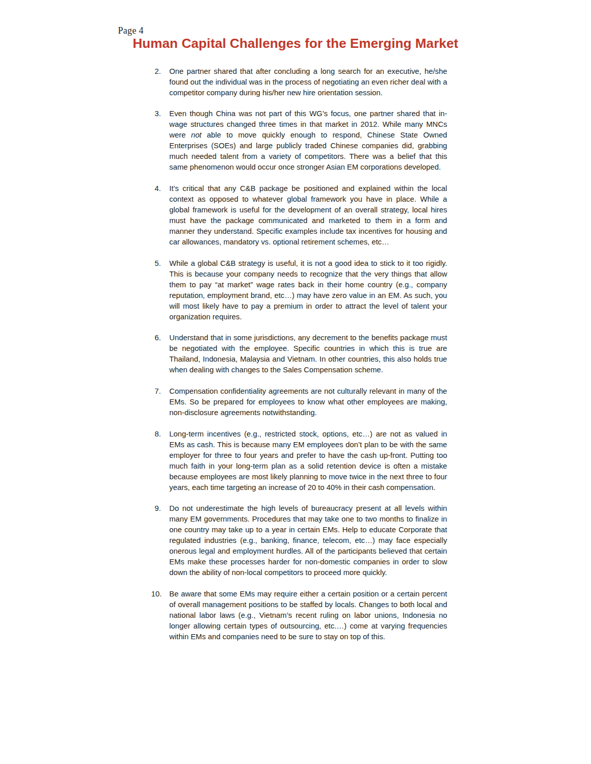Page 4
Human Capital Challenges for the Emerging Market
One partner shared that after concluding a long search for an executive, he/she found out the individual was in the process of negotiating an even richer deal with a competitor company during his/her new hire orientation session.
Even though China was not part of this WG’s focus, one partner shared that in-wage structures changed three times in that market in 2012. While many MNCs were not able to move quickly enough to respond, Chinese State Owned Enterprises (SOEs) and large publicly traded Chinese companies did, grabbing much needed talent from a variety of competitors. There was a belief that this same phenomenon would occur once stronger Asian EM corporations developed.
It’s critical that any C&B package be positioned and explained within the local context as opposed to whatever global framework you have in place. While a global framework is useful for the development of an overall strategy, local hires must have the package communicated and marketed to them in a form and manner they understand. Specific examples include tax incentives for housing and car allowances, mandatory vs. optional retirement schemes, etc…
While a global C&B strategy is useful, it is not a good idea to stick to it too rigidly. This is because your company needs to recognize that the very things that allow them to pay “at market” wage rates back in their home country (e.g., company reputation, employment brand, etc…) may have zero value in an EM. As such, you will most likely have to pay a premium in order to attract the level of talent your organization requires.
Understand that in some jurisdictions, any decrement to the benefits package must be negotiated with the employee. Specific countries in which this is true are Thailand, Indonesia, Malaysia and Vietnam. In other countries, this also holds true when dealing with changes to the Sales Compensation scheme.
Compensation confidentiality agreements are not culturally relevant in many of the EMs. So be prepared for employees to know what other employees are making, non-disclosure agreements notwithstanding.
Long-term incentives (e.g., restricted stock, options, etc…) are not as valued in EMs as cash. This is because many EM employees don’t plan to be with the same employer for three to four years and prefer to have the cash up-front. Putting too much faith in your long-term plan as a solid retention device is often a mistake because employees are most likely planning to move twice in the next three to four years, each time targeting an increase of 20 to 40% in their cash compensation.
Do not underestimate the high levels of bureaucracy present at all levels within many EM governments. Procedures that may take one to two months to finalize in one country may take up to a year in certain EMs. Help to educate Corporate that regulated industries (e.g., banking, finance, telecom, etc…) may face especially onerous legal and employment hurdles. All of the participants believed that certain EMs make these processes harder for non-domestic companies in order to slow down the ability of non-local competitors to proceed more quickly.
Be aware that some EMs may require either a certain position or a certain percent of overall management positions to be staffed by locals. Changes to both local and national labor laws (e.g., Vietnam’s recent ruling on labor unions, Indonesia no longer allowing certain types of outsourcing, etc.…) come at varying frequencies within EMs and companies need to be sure to stay on top of this.